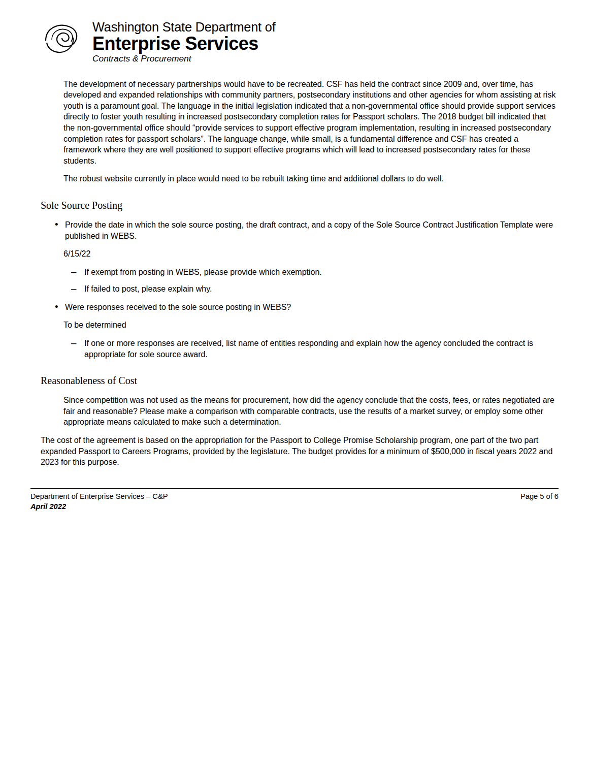Washington State Department of
Enterprise Services
Contracts & Procurement
The development of necessary partnerships would have to be recreated. CSF has held the contract since 2009 and, over time, has developed and expanded relationships with community partners, postsecondary institutions and other agencies for whom assisting at risk youth is a paramount goal. The language in the initial legislation indicated that a non-governmental office should provide support services directly to foster youth resulting in increased postsecondary completion rates for Passport scholars. The 2018 budget bill indicated that the non-governmental office should “provide services to support effective program implementation, resulting in increased postsecondary completion rates for passport scholars”. The language change, while small, is a fundamental difference and CSF has created a framework where they are well positioned to support effective programs which will lead to increased postsecondary rates for these students.
The robust website currently in place would need to be rebuilt taking time and additional dollars to do well.
Sole Source Posting
Provide the date in which the sole source posting, the draft contract, and a copy of the Sole Source Contract Justification Template were published in WEBS.
6/15/22
If exempt from posting in WEBS, please provide which exemption.
If failed to post, please explain why.
Were responses received to the sole source posting in WEBS?
To be determined
If one or more responses are received, list name of entities responding and explain how the agency concluded the contract is appropriate for sole source award.
Reasonableness of Cost
Since competition was not used as the means for procurement, how did the agency conclude that the costs, fees, or rates negotiated are fair and reasonable? Please make a comparison with comparable contracts, use the results of a market survey, or employ some other appropriate means calculated to make such a determination.
The cost of the agreement is based on the appropriation for the Passport to College Promise Scholarship program, one part of the two part expanded Passport to Careers Programs, provided by the legislature. The budget provides for a minimum of $500,000 in fiscal years 2022 and 2023 for this purpose.
Department of Enterprise Services – C&P
April 2022
Page 5 of 6